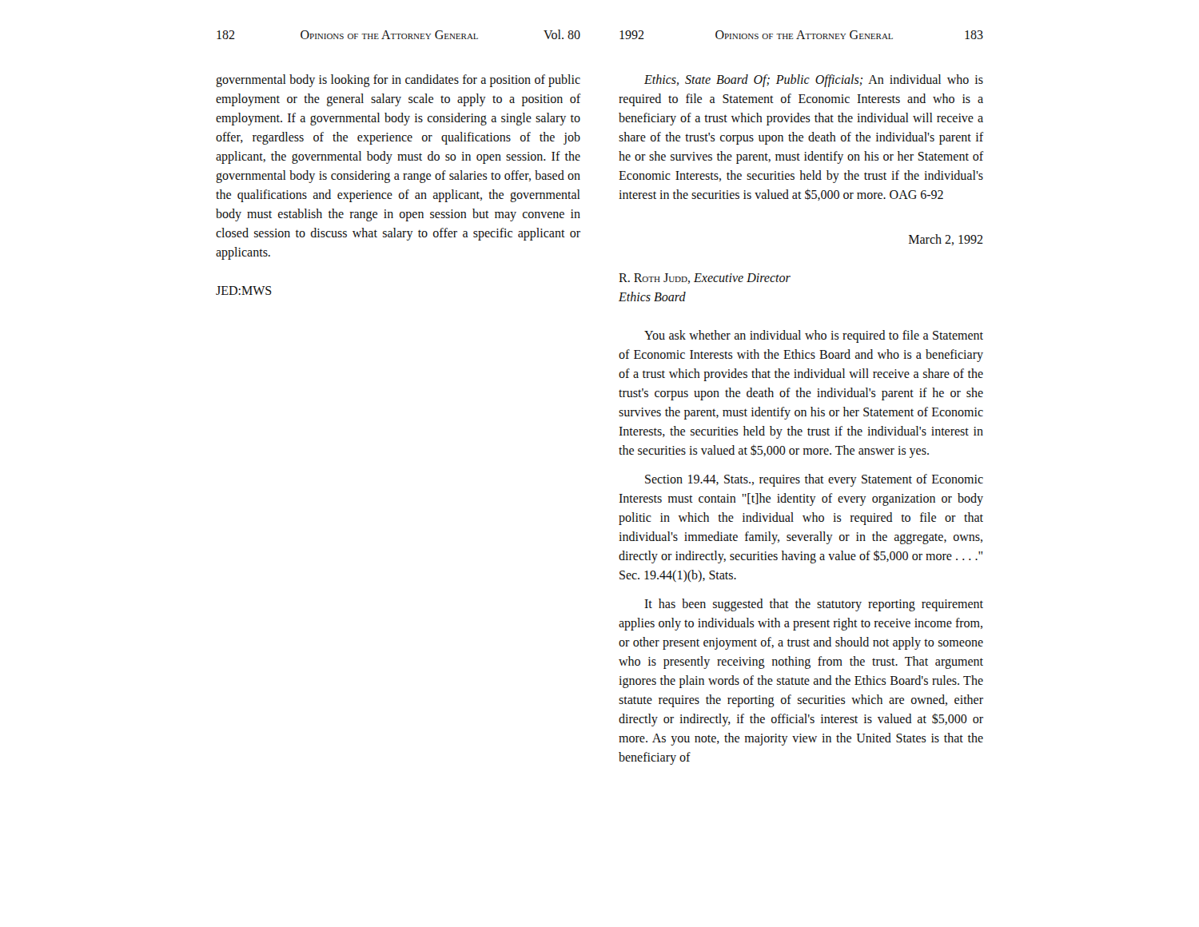182 Opinions of the Attorney General Vol. 80
governmental body is looking for in candidates for a position of public employment or the general salary scale to apply to a position of employment. If a governmental body is considering a single salary to offer, regardless of the experience or qualifications of the job applicant, the governmental body must do so in open session. If the governmental body is considering a range of salaries to offer, based on the qualifications and experience of an applicant, the governmental body must establish the range in open session but may convene in closed session to discuss what salary to offer a specific applicant or applicants.
JED:MWS
1992 Opinions of the Attorney General 183
Ethics, State Board Of; Public Officials; An individual who is required to file a Statement of Economic Interests and who is a beneficiary of a trust which provides that the individual will receive a share of the trust's corpus upon the death of the individual's parent if he or she survives the parent, must identify on his or her Statement of Economic Interests, the securities held by the trust if the individual's interest in the securities is valued at $5,000 or more. OAG 6-92
March 2, 1992
R. Roth Judd, Executive Director
Ethics Board
You ask whether an individual who is required to file a Statement of Economic Interests with the Ethics Board and who is a beneficiary of a trust which provides that the individual will receive a share of the trust's corpus upon the death of the individual's parent if he or she survives the parent, must identify on his or her Statement of Economic Interests, the securities held by the trust if the individual's interest in the securities is valued at $5,000 or more. The answer is yes.
Section 19.44, Stats., requires that every Statement of Economic Interests must contain "[t]he identity of every organization or body politic in which the individual who is required to file or that individual's immediate family, severally or in the aggregate, owns, directly or indirectly, securities having a value of $5,000 or more . . . ." Sec. 19.44(1)(b), Stats.
It has been suggested that the statutory reporting requirement applies only to individuals with a present right to receive income from, or other present enjoyment of, a trust and should not apply to someone who is presently receiving nothing from the trust. That argument ignores the plain words of the statute and the Ethics Board's rules. The statute requires the reporting of securities which are owned, either directly or indirectly, if the official's interest is valued at $5,000 or more. As you note, the majority view in the United States is that the beneficiary of